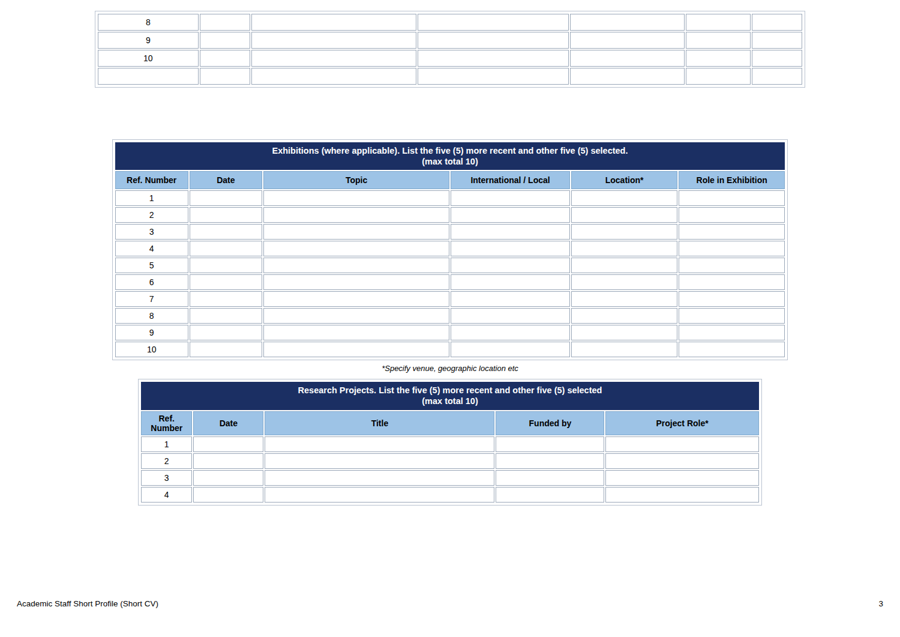| 8 | | | | | | |
| 9 | | | | | | |
| 10 | | | | | | |
| Exhibitions (where applicable). List the five (5) more recent and other five (5) selected. (max total 10) |
| Ref. Number | Date | Topic | International / Local | Location* | Role in Exhibition |
| 1 | | | | | |
| 2 | | | | | |
| 3 | | | | | |
| 4 | | | | | |
| 5 | | | | | |
| 6 | | | | | |
| 7 | | | | | |
| 8 | | | | | |
| 9 | | | | | |
| 10 | | | | | |
*Specify venue, geographic location etc
| Research Projects. List the five (5) more recent and other five (5) selected (max total 10) |
| Ref. Number | Date | Title | Funded by | Project Role* |
| 1 | | | | |
| 2 | | | | |
| 3 | | | | |
| 4 | | | | |
Academic Staff Short Profile (Short CV) 3